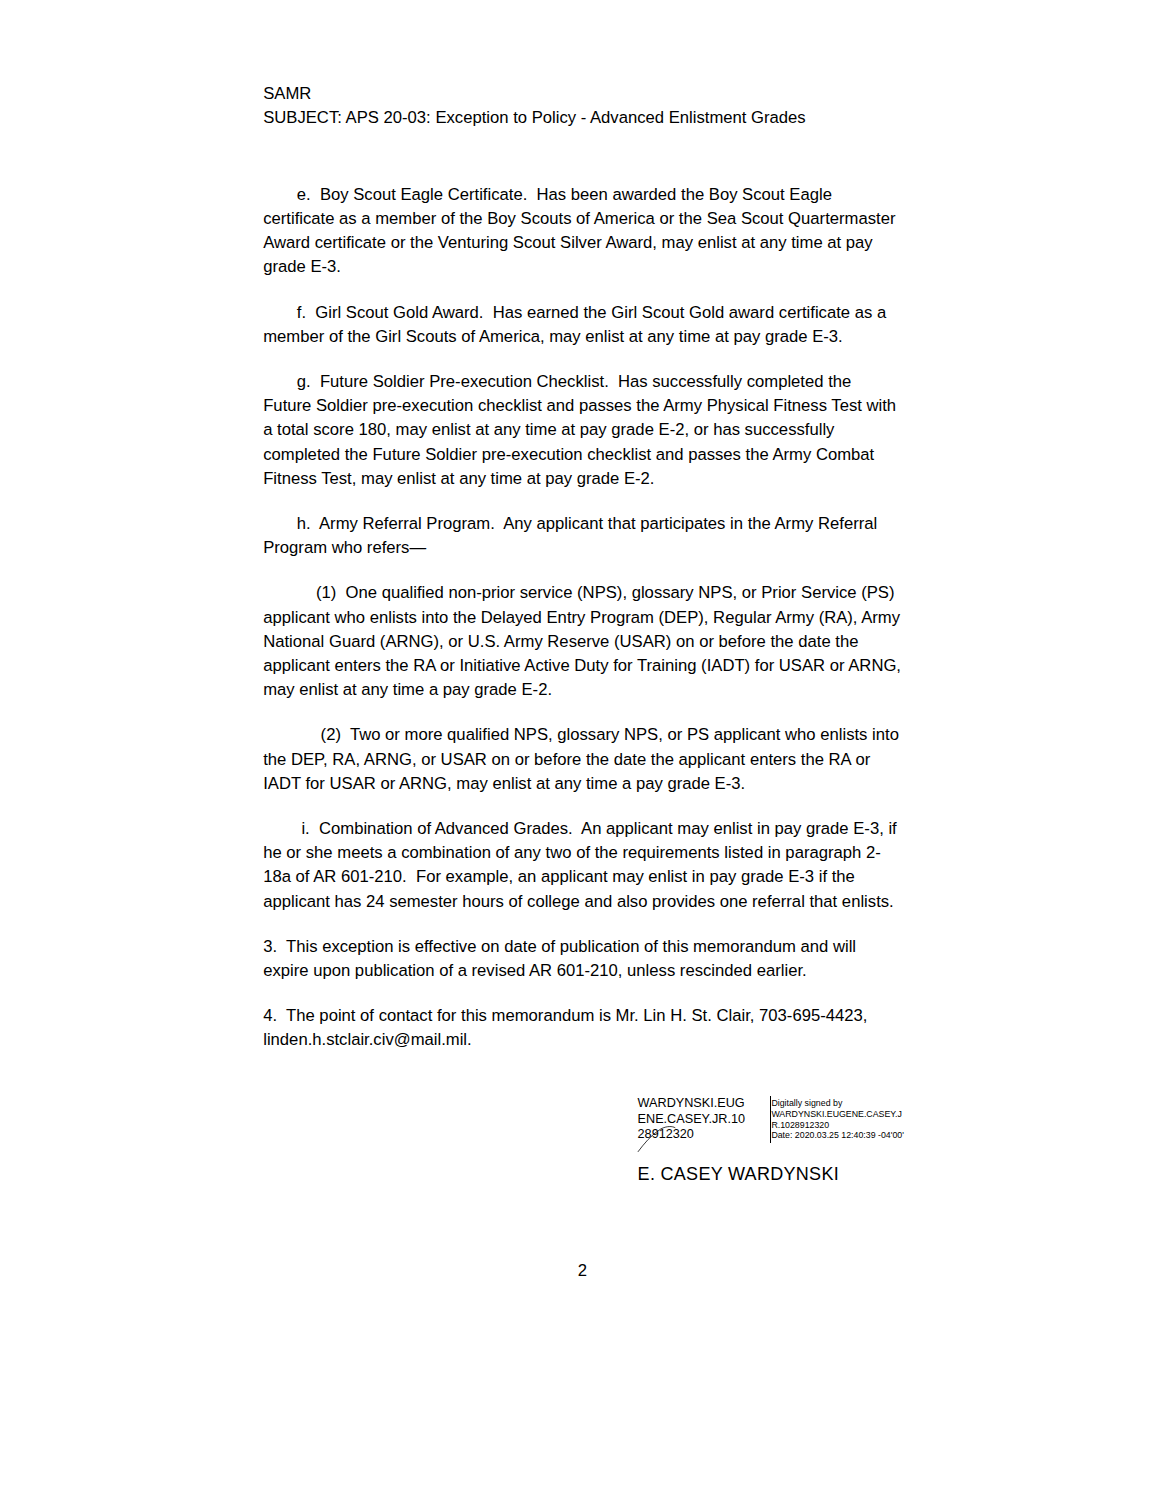SAMR
SUBJECT: APS 20-03: Exception to Policy - Advanced Enlistment Grades
e. Boy Scout Eagle Certificate. Has been awarded the Boy Scout Eagle certificate as a member of the Boy Scouts of America or the Sea Scout Quartermaster Award certificate or the Venturing Scout Silver Award, may enlist at any time at pay grade E-3.
f. Girl Scout Gold Award. Has earned the Girl Scout Gold award certificate as a member of the Girl Scouts of America, may enlist at any time at pay grade E-3.
g. Future Soldier Pre-execution Checklist. Has successfully completed the Future Soldier pre-execution checklist and passes the Army Physical Fitness Test with a total score 180, may enlist at any time at pay grade E-2, or has successfully completed the Future Soldier pre-execution checklist and passes the Army Combat Fitness Test, may enlist at any time at pay grade E-2.
h. Army Referral Program. Any applicant that participates in the Army Referral Program who refers—
(1) One qualified non-prior service (NPS), glossary NPS, or Prior Service (PS) applicant who enlists into the Delayed Entry Program (DEP), Regular Army (RA), Army National Guard (ARNG), or U.S. Army Reserve (USAR) on or before the date the applicant enters the RA or Initiative Active Duty for Training (IADT) for USAR or ARNG, may enlist at any time a pay grade E-2.
(2) Two or more qualified NPS, glossary NPS, or PS applicant who enlists into the DEP, RA, ARNG, or USAR on or before the date the applicant enters the RA or IADT for USAR or ARNG, may enlist at any time a pay grade E-3.
i. Combination of Advanced Grades. An applicant may enlist in pay grade E-3, if he or she meets a combination of any two of the requirements listed in paragraph 2-18a of AR 601-210. For example, an applicant may enlist in pay grade E-3 if the applicant has 24 semester hours of college and also provides one referral that enlists.
3. This exception is effective on date of publication of this memorandum and will expire upon publication of a revised AR 601-210, unless rescinded earlier.
4. The point of contact for this memorandum is Mr. Lin H. St. Clair, 703-695-4423, linden.h.stclair.civ@mail.mil.
| WARDYNSKI.EUG ENE.CASEY.JR.10 28912320 | Digitally signed by WARDYNSKI.EUGENE.CASEY.J R.1028912320 Date: 2020.03.25 12:40:39 -04'00' |
E. CASEY WARDYNSKI
2